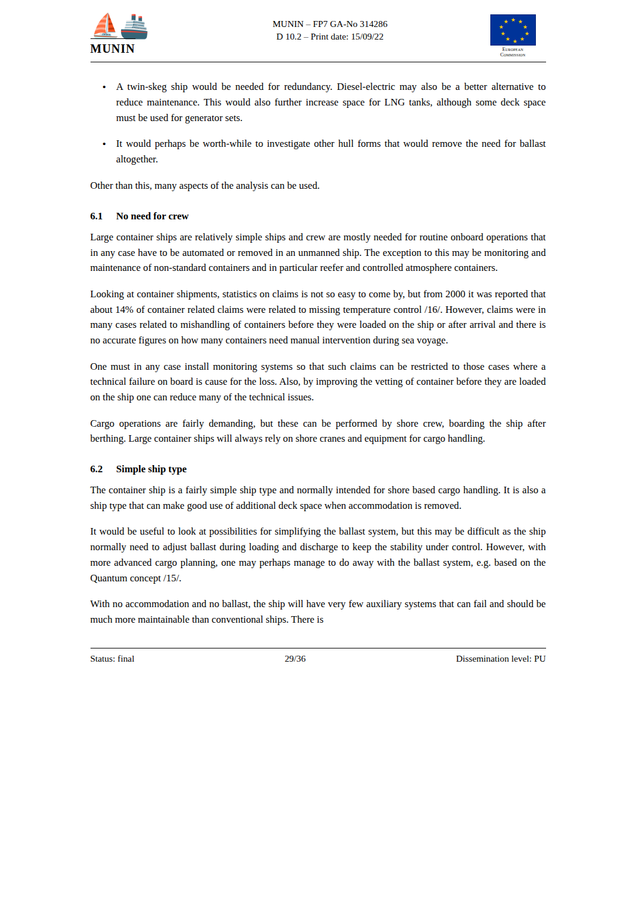⛵🚢
MUNIN
MUNIN – FP7 GA-No 314286
D 10.2 – Print date: 15/09/22
★ ★ ★ ★ ★ ★ ★ ★ ★ ★
European
Commission
A twin-skeg ship would be needed for redundancy. Diesel-electric may also be a better alternative to reduce maintenance. This would also further increase space for LNG tanks, although some deck space must be used for generator sets.
It would perhaps be worth-while to investigate other hull forms that would remove the need for ballast altogether.
Other than this, many aspects of the analysis can be used.
6.1 No need for crew
Large container ships are relatively simple ships and crew are mostly needed for routine onboard operations that in any case have to be automated or removed in an unmanned ship. The exception to this may be monitoring and maintenance of non-standard containers and in particular reefer and controlled atmosphere containers.
Looking at container shipments, statistics on claims is not so easy to come by, but from 2000 it was reported that about 14% of container related claims were related to missing temperature control /16/. However, claims were in many cases related to mishandling of containers before they were loaded on the ship or after arrival and there is no accurate figures on how many containers need manual intervention during sea voyage.
One must in any case install monitoring systems so that such claims can be restricted to those cases where a technical failure on board is cause for the loss. Also, by improving the vetting of container before they are loaded on the ship one can reduce many of the technical issues.
Cargo operations are fairly demanding, but these can be performed by shore crew, boarding the ship after berthing. Large container ships will always rely on shore cranes and equipment for cargo handling.
6.2 Simple ship type
The container ship is a fairly simple ship type and normally intended for shore based cargo handling. It is also a ship type that can make good use of additional deck space when accommodation is removed.
It would be useful to look at possibilities for simplifying the ballast system, but this may be difficult as the ship normally need to adjust ballast during loading and discharge to keep the stability under control. However, with more advanced cargo planning, one may perhaps manage to do away with the ballast system, e.g. based on the Quantum concept /15/.
With no accommodation and no ballast, the ship will have very few auxiliary systems that can fail and should be much more maintainable than conventional ships. There is
Status: final
29/36
Dissemination level: PU